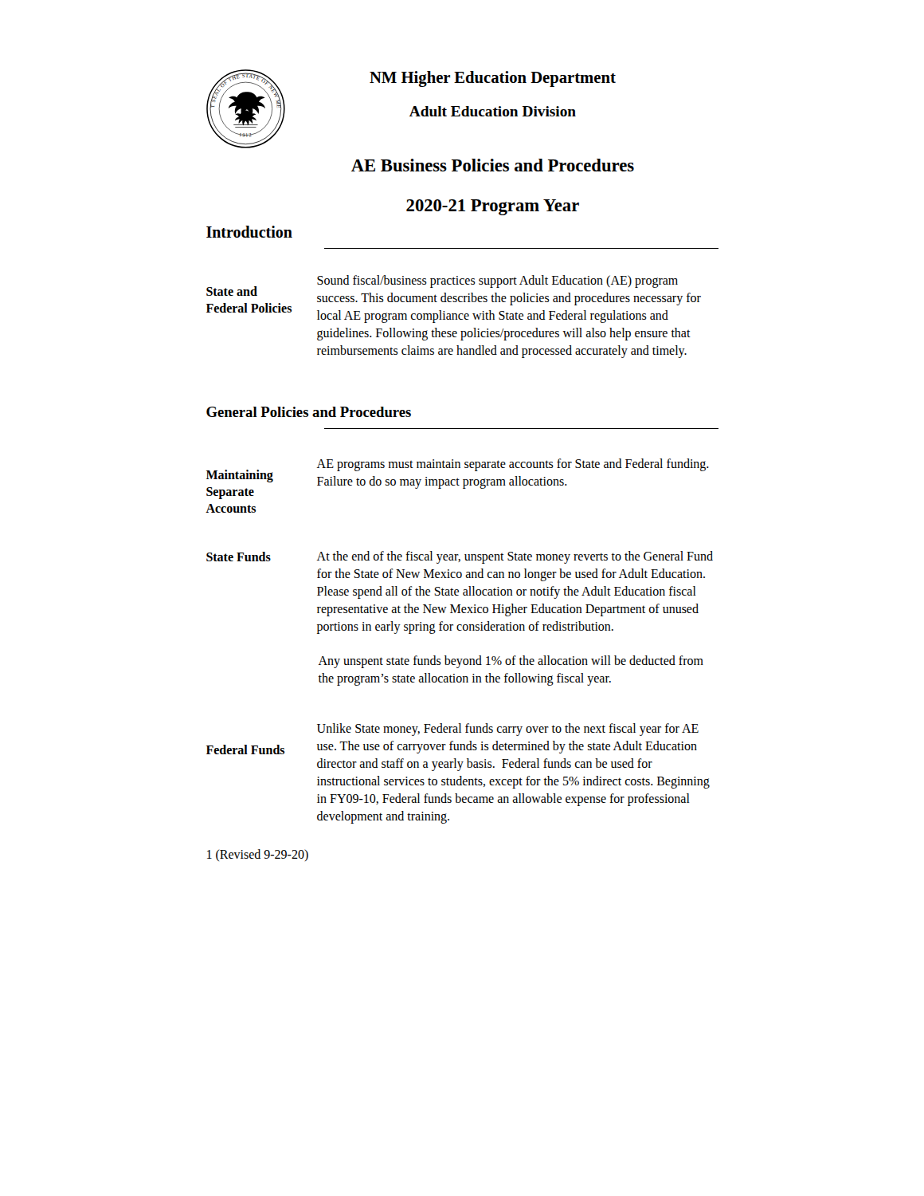GREAT SEAL OF THE STATE OF NEW MEXICO 1912
NM Higher Education Department
Adult Education Division
AE Business Policies and Procedures
2020-21 Program Year
Introduction
State and
Federal Policies
Sound fiscal/business practices support Adult Education (AE) program success. This document describes the policies and procedures necessary for local AE program compliance with State and Federal regulations and guidelines. Following these policies/procedures will also help ensure that reimbursements claims are handled and processed accurately and timely.
General Policies and Procedures
Maintaining
Separate
Accounts
AE programs must maintain separate accounts for State and Federal funding. Failure to do so may impact program allocations.
State Funds
At the end of the fiscal year, unspent State money reverts to the General Fund for the State of New Mexico and can no longer be used for Adult Education. Please spend all of the State allocation or notify the Adult Education fiscal representative at the New Mexico Higher Education Department of unused portions in early spring for consideration of redistribution.
Any unspent state funds beyond 1% of the allocation will be deducted from the program’s state allocation in the following fiscal year.
Federal Funds
Unlike State money, Federal funds carry over to the next fiscal year for AE use. The use of carryover funds is determined by the state Adult Education director and staff on a yearly basis. Federal funds can be used for instructional services to students, except for the 5% indirect costs. Beginning in FY09-10, Federal funds became an allowable expense for professional development and training.
1 (Revised 9-29-20)